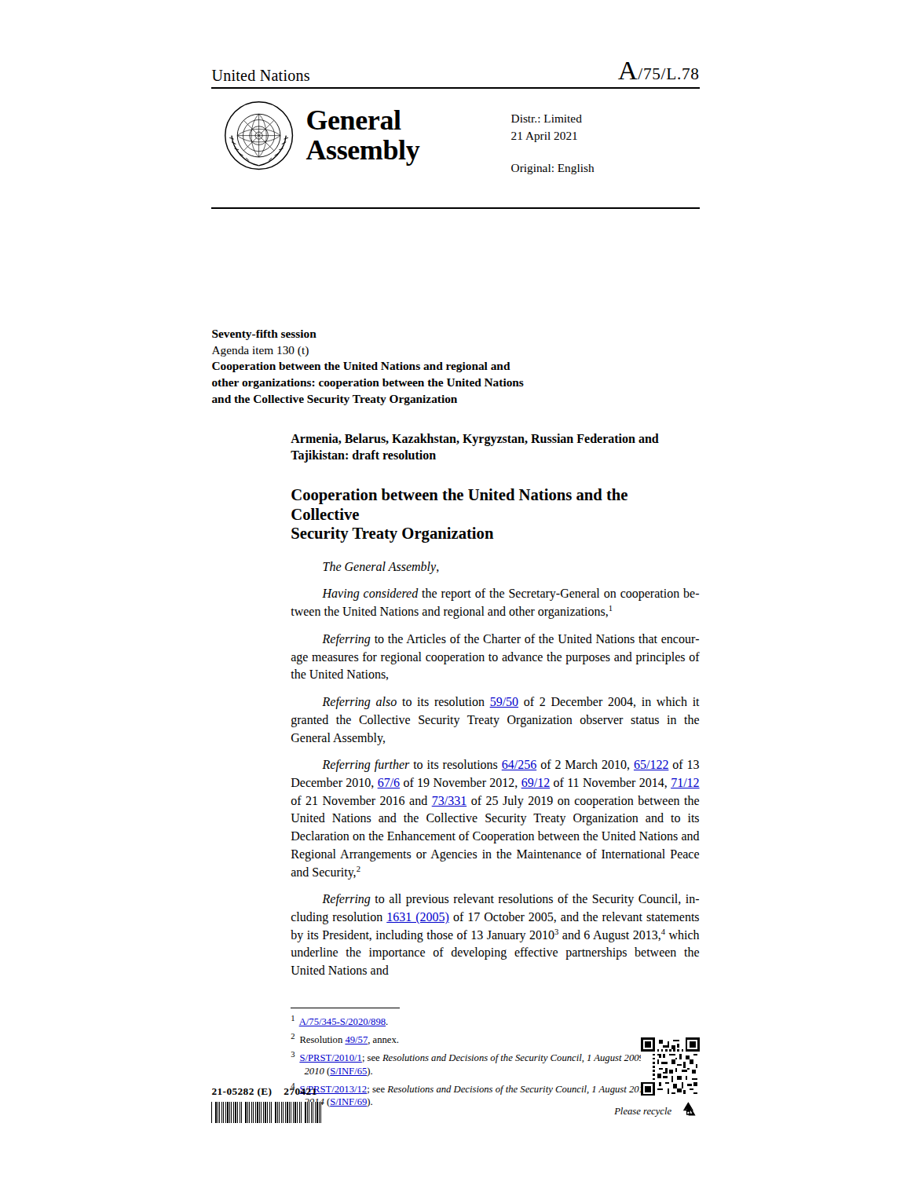United Nations
A/75/L.78
General Assembly
Distr.: Limited
21 April 2021
Original: English
Seventy-fifth session
Agenda item 130 (t)
Cooperation between the United Nations and regional and
other organizations: cooperation between the United Nations
and the Collective Security Treaty Organization
Armenia, Belarus, Kazakhstan, Kyrgyzstan, Russian Federation and
Tajikistan: draft resolution
Cooperation between the United Nations and the Collective
Security Treaty Organization
The General Assembly,
Having considered the report of the Secretary-General on cooperation between the United Nations and regional and other organizations,1
Referring to the Articles of the Charter of the United Nations that encourage measures for regional cooperation to advance the purposes and principles of the United Nations,
Referring also to its resolution 59/50 of 2 December 2004, in which it granted the Collective Security Treaty Organization observer status in the General Assembly,
Referring further to its resolutions 64/256 of 2 March 2010, 65/122 of 13 December 2010, 67/6 of 19 November 2012, 69/12 of 11 November 2014, 71/12 of 21 November 2016 and 73/331 of 25 July 2019 on cooperation between the United Nations and the Collective Security Treaty Organization and to its Declaration on the Enhancement of Cooperation between the United Nations and Regional Arrangements or Agencies in the Maintenance of International Peace and Security,2
Referring to all previous relevant resolutions of the Security Council, including resolution 1631 (2005) of 17 October 2005, and the relevant statements by its President, including those of 13 January 20103 and 6 August 2013,4 which underline the importance of developing effective partnerships between the United Nations and
1 A/75/345-S/2020/898.
2 Resolution 49/57, annex.
3 S/PRST/2010/1; see Resolutions and Decisions of the Security Council, 1 August 2009–31 July 2010 (S/INF/65).
4 S/PRST/2013/12; see Resolutions and Decisions of the Security Council, 1 August 2013–31 July 2014 (S/INF/69).
21-05282 (E) 270421
Please recycle